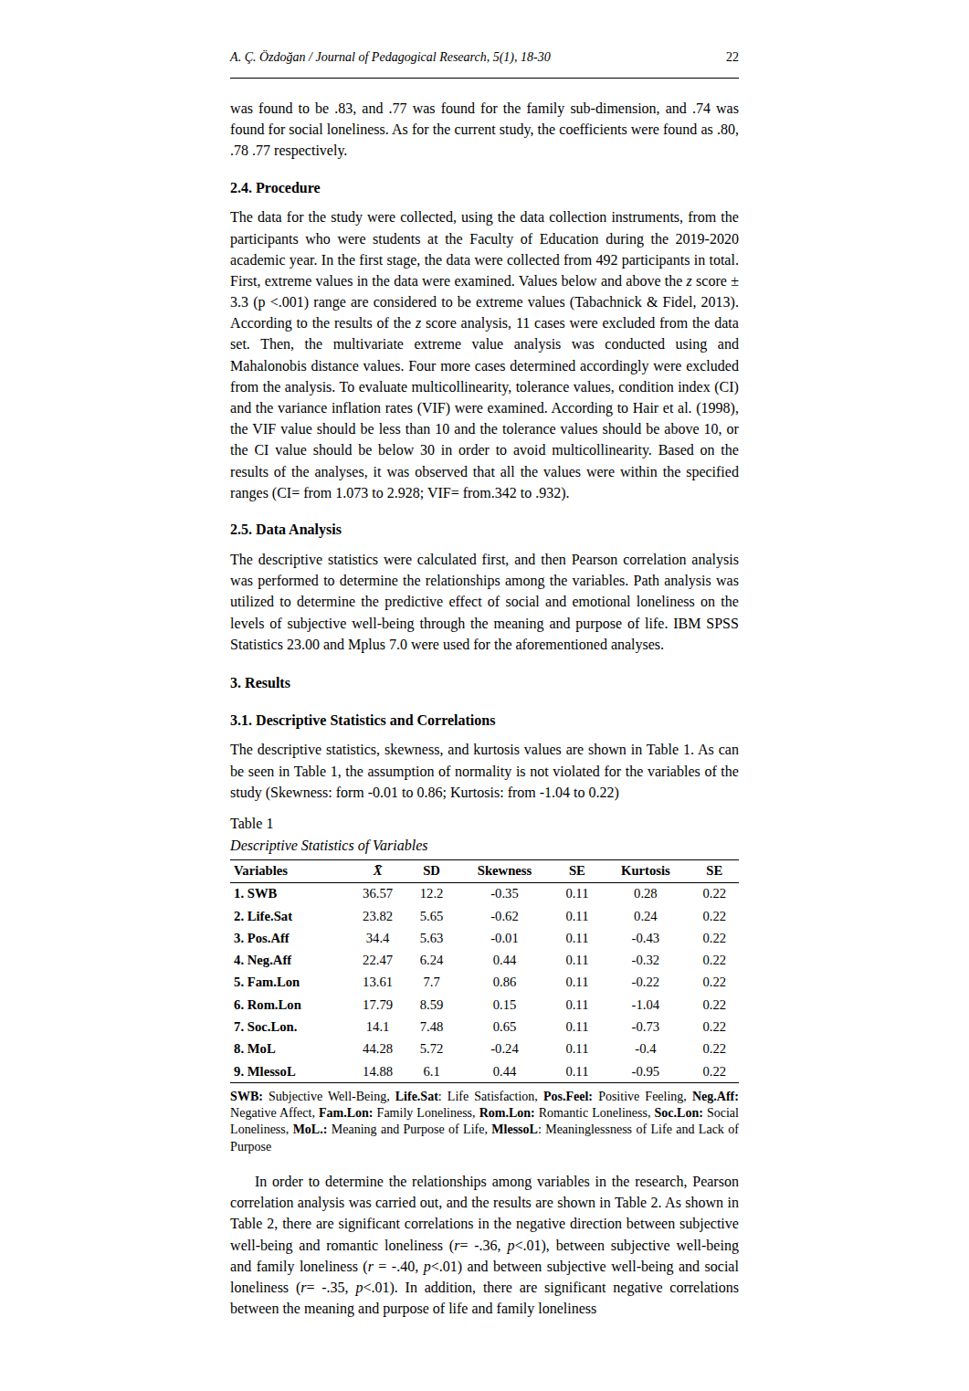A. Ç. Özdoğan / Journal of Pedagogical Research, 5(1), 18-30 22
was found to be .83, and .77 was found for the family sub-dimension, and .74 was found for social loneliness. As for the current study, the coefficients were found as .80, .78 .77 respectively.
2.4. Procedure
The data for the study were collected, using the data collection instruments, from the participants who were students at the Faculty of Education during the 2019-2020 academic year. In the first stage, the data were collected from 492 participants in total. First, extreme values in the data were examined. Values below and above the z score ± 3.3 (p <.001) range are considered to be extreme values (Tabachnick & Fidel, 2013). According to the results of the z score analysis, 11 cases were excluded from the data set. Then, the multivariate extreme value analysis was conducted using and Mahalonobis distance values. Four more cases determined accordingly were excluded from the analysis. To evaluate multicollinearity, tolerance values, condition index (CI) and the variance inflation rates (VIF) were examined. According to Hair et al. (1998), the VIF value should be less than 10 and the tolerance values should be above 10, or the CI value should be below 30 in order to avoid multicollinearity. Based on the results of the analyses, it was observed that all the values were within the specified ranges (CI= from 1.073 to 2.928; VIF= from.342 to .932).
2.5. Data Analysis
The descriptive statistics were calculated first, and then Pearson correlation analysis was performed to determine the relationships among the variables. Path analysis was utilized to determine the predictive effect of social and emotional loneliness on the levels of subjective well-being through the meaning and purpose of life. IBM SPSS Statistics 23.00 and Mplus 7.0 were used for the aforementioned analyses.
3. Results
3.1. Descriptive Statistics and Correlations
The descriptive statistics, skewness, and kurtosis values are shown in Table 1. As can be seen in Table 1, the assumption of normality is not violated for the variables of the study (Skewness: form -0.01 to 0.86; Kurtosis: from -1.04 to 0.22)
Table 1 Descriptive Statistics of Variables
| Variables | X̄ | SD | Skewness | SE | Kurtosis | SE |
| --- | --- | --- | --- | --- | --- | --- |
| 1. SWB | 36.57 | 12.2 | -0.35 | 0.11 | 0.28 | 0.22 |
| 2. Life.Sat | 23.82 | 5.65 | -0.62 | 0.11 | 0.24 | 0.22 |
| 3. Pos.Aff | 34.4 | 5.63 | -0.01 | 0.11 | -0.43 | 0.22 |
| 4. Neg.Aff | 22.47 | 6.24 | 0.44 | 0.11 | -0.32 | 0.22 |
| 5. Fam.Lon | 13.61 | 7.7 | 0.86 | 0.11 | -0.22 | 0.22 |
| 6. Rom.Lon | 17.79 | 8.59 | 0.15 | 0.11 | -1.04 | 0.22 |
| 7. Soc.Lon. | 14.1 | 7.48 | 0.65 | 0.11 | -0.73 | 0.22 |
| 8. MoL | 44.28 | 5.72 | -0.24 | 0.11 | -0.4 | 0.22 |
| 9. MlessoL | 14.88 | 6.1 | 0.44 | 0.11 | -0.95 | 0.22 |
SWB: Subjective Well-Being, Life.Sat: Life Satisfaction, Pos.Feel: Positive Feeling, Neg.Aff: Negative Affect, Fam.Lon: Family Loneliness, Rom.Lon: Romantic Loneliness, Soc.Lon: Social Loneliness, MoL.: Meaning and Purpose of Life, MlessoL: Meaninglessness of Life and Lack of Purpose
In order to determine the relationships among variables in the research, Pearson correlation analysis was carried out, and the results are shown in Table 2. As shown in Table 2, there are significant correlations in the negative direction between subjective well-being and romantic loneliness (r= -.36, p<.01), between subjective well-being and family loneliness (r = -.40, p<.01) and between subjective well-being and social loneliness (r= -.35, p<.01). In addition, there are significant negative correlations between the meaning and purpose of life and family loneliness